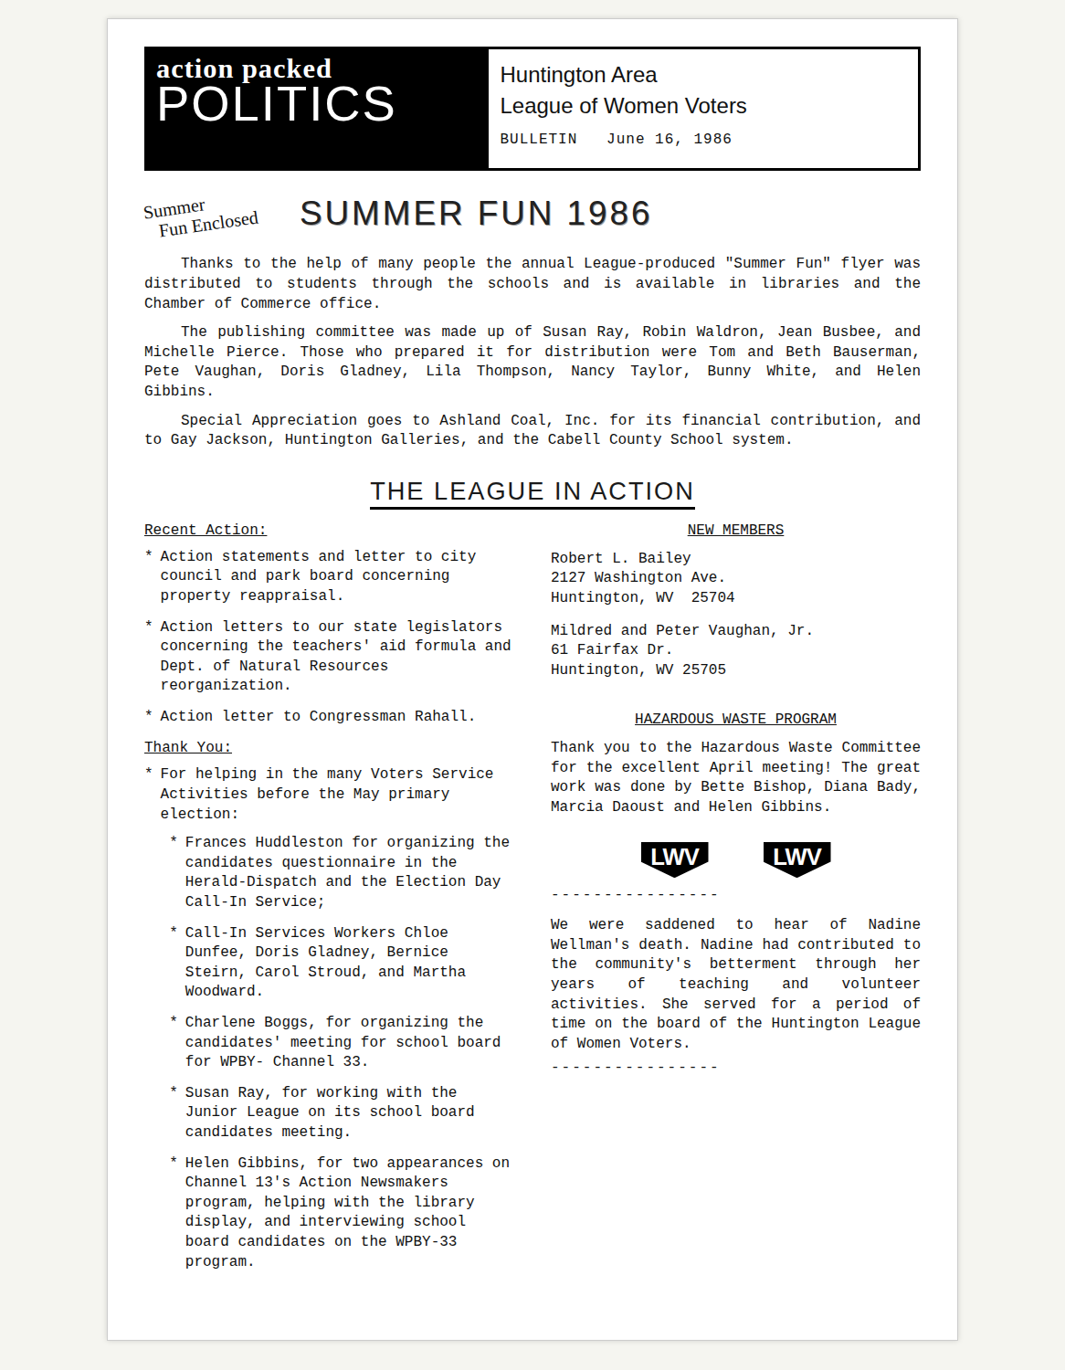action packed
POLITICS
Huntington Area
League of Women Voters
BULLETIN June 16, 1986
SummerFun Enclosed
SUMMER FUN 1986
Thanks to the help of many people the annual League-produced "Summer Fun" flyer was distributed to students through the schools and is available in libraries and the Chamber of Commerce office.
The publishing committee was made up of Susan Ray, Robin Waldron, Jean Busbee, and Michelle Pierce. Those who prepared it for distribution were Tom and Beth Bauserman, Pete Vaughan, Doris Gladney, Lila Thompson, Nancy Taylor, Bunny White, and Helen Gibbins.
Special Appreciation goes to Ashland Coal, Inc. for its financial contribution, and to Gay Jackson, Huntington Galleries, and the Cabell County School system.
THE LEAGUE IN ACTION
Recent Action:
Action statements and letter to city council and park board concerning property reappraisal.
Action letters to our state legislators concerning the teachers' aid formula and Dept. of Natural Resources reorganization.
Action letter to Congressman Rahall.
Thank You:
For helping in the many Voters Service Activities before the May primary election:
Frances Huddleston for organizing the candidates questionnaire in the Herald-Dispatch and the Election Day Call-In Service;
Call-In Services Workers Chloe Dunfee, Doris Gladney, Bernice Steirn, Carol Stroud, and Martha Woodward.
Charlene Boggs, for organizing the candidates' meeting for school board for WPBY- Channel 33.
Susan Ray, for working with the Junior League on its school board candidates meeting.
Helen Gibbins, for two appearances on Channel 13's Action Newsmakers program, helping with the library display, and interviewing school board candidates on the WPBY-33 program.
NEW MEMBERS
Robert L. Bailey
2127 Washington Ave.
Huntington, WV 25704
Mildred and Peter Vaughan, Jr.
61 Fairfax Dr.
Huntington, WV 25705
HAZARDOUS WASTE PROGRAM
Thank you to the Hazardous Waste Committee for the excellent April meeting! The great work was done by Bette Bishop, Diana Bady, Marcia Daoust and Helen Gibbins.
LWV
LWV
----------------
We were saddened to hear of Nadine Wellman's death. Nadine had contributed to the community's betterment through her years of teaching and volunteer activities. She served for a period of time on the board of the Huntington League of Women Voters.
----------------